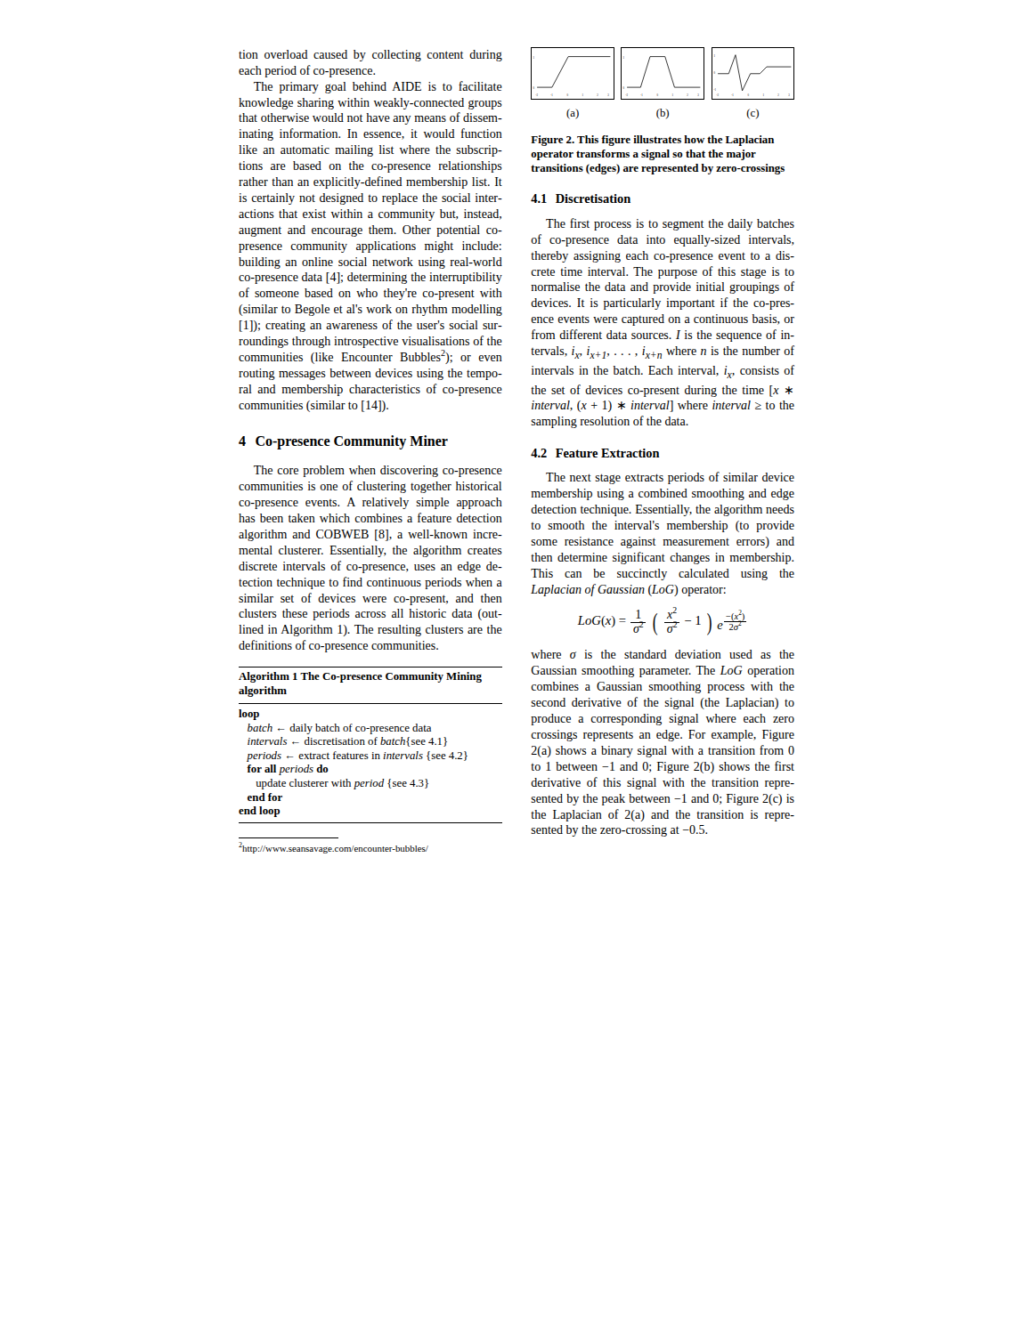tion overload caused by collecting content during each period of co-presence.
The primary goal behind AIDE is to facilitate knowledge sharing within weakly-connected groups that otherwise would not have any means of disseminating information. In essence, it would function like an automatic mailing list where the subscriptions are based on the co-presence relationships rather than an explicitly-defined membership list. It is certainly not designed to replace the social interactions that exist within a community but, instead, augment and encourage them. Other potential co-presence community applications might include: building an online social network using real-world co-presence data [4]; determining the interruptibility of someone based on who they're co-present with (similar to Begole et al's work on rhythm modelling [1]); creating an awareness of the user's social surroundings through introspective visualisations of the communities (like Encounter Bubbles2); or even routing messages between devices using the temporal and membership characteristics of co-presence communities (similar to [14]).
4 Co-presence Community Miner
The core problem when discovering co-presence communities is one of clustering together historical co-presence events. A relatively simple approach has been taken which combines a feature detection algorithm and COBWEB [8], a well-known incremental clusterer. Essentially, the algorithm creates discrete intervals of co-presence, uses an edge detection technique to find continuous periods when a similar set of devices were co-present, and then clusters these periods across all historic data (outlined in Algorithm 1). The resulting clusters are the definitions of co-presence communities.
Algorithm 1 The Co-presence Community Mining algorithm
loop
batch ← daily batch of co-presence data
intervals ← discretisation of batch{see 4.1}
periods ← extract features in intervals {see 4.2}
for all periods do
update clusterer with period {see 4.3}
end for
end loop
2http://www.seansavage.com/encounter-bubbles/
-2 -1 0 1 2 3 1 0
(a)
-2 -1 0 1 2 3 1 0
(b)
-2 -1 0 1 2 3 1 0 -1
(c)
Figure 2. This figure illustrates how the Laplacian operator transforms a signal so that the major transitions (edges) are represented by zero-crossings
4.1 Discretisation
The first process is to segment the daily batches of co-presence data into equally-sized intervals, thereby assigning each co-presence event to a discrete time interval. The purpose of this stage is to normalise the data and provide initial groupings of devices. It is particularly important if the co-presence events were captured on a continuous basis, or from different data sources. I is the sequence of intervals, ix, ix+1, . . . , ix+n where n is the number of intervals in the batch. Each interval, ix, consists of the set of devices co-present during the time [x ∗ interval, (x + 1) ∗ interval] where interval ≥ to the sampling resolution of the data.
4.2 Feature Extraction
The next stage extracts periods of similar device membership using a combined smoothing and edge detection technique. Essentially, the algorithm needs to smooth the interval's membership (to provide some resistance against measurement errors) and then determine significant changes in membership. This can be succinctly calculated using the Laplacian of Gaussian (LoG) operator:
LoG(x) = 1 σ2 ( x2 σ2 − 1 ) e−(x2) 2σ2
where σ is the standard deviation used as the Gaussian smoothing parameter. The LoG operation combines a Gaussian smoothing process with the second derivative of the signal (the Laplacian) to produce a corresponding signal where each zero crossings represents an edge. For example, Figure 2(a) shows a binary signal with a transition from 0 to 1 between −1 and 0; Figure 2(b) shows the first derivative of this signal with the transition represented by the peak between −1 and 0; Figure 2(c) is the Laplacian of 2(a) and the transition is represented by the zero-crossing at −0.5.